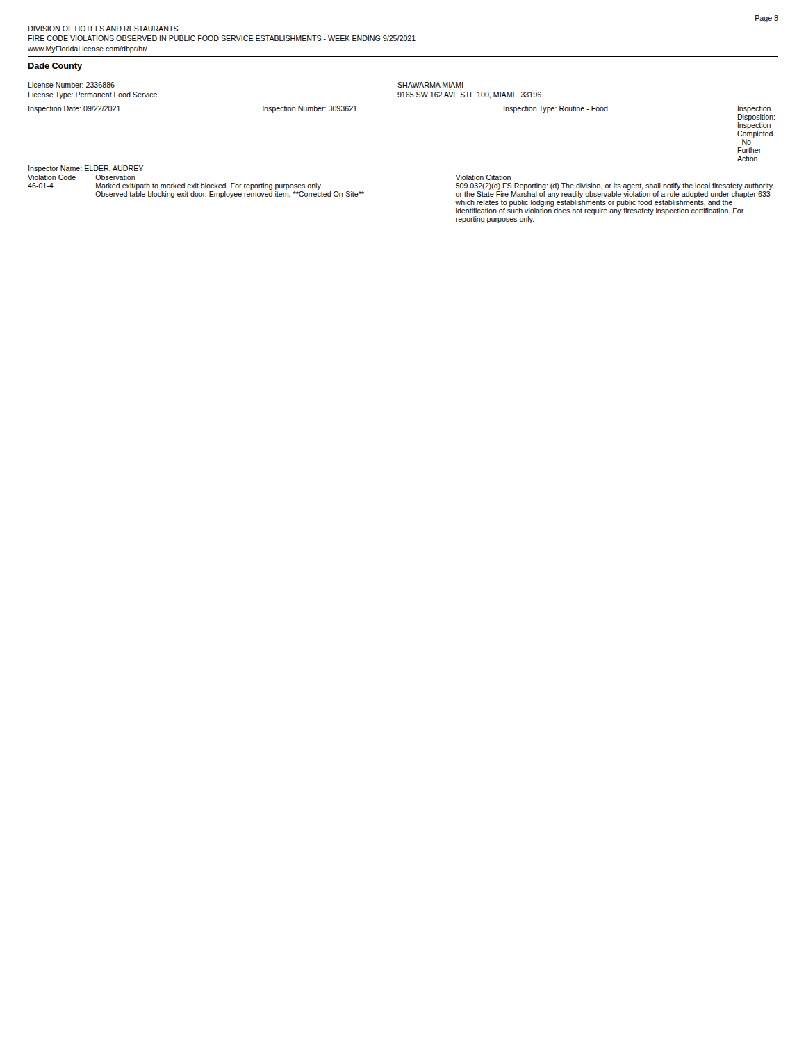Page 8
DIVISION OF HOTELS AND RESTAURANTS
FIRE CODE VIOLATIONS OBSERVED IN PUBLIC FOOD SERVICE ESTABLISHMENTS - WEEK ENDING 9/25/2021
www.MyFloridaLicense.com/dbpr/hr/
Dade County
| License Number: 2336886 | SHAWARMA MIAMI |
| License Type: Permanent Food Service | 9165 SW 162 AVE STE 100, MIAMI 33196 |
| Inspection Date: 09/22/2021 | Inspection Number: 3093621 | Inspection Type: Routine - Food | Inspection Disposition: Inspection Completed - No Further Action |
| Inspector Name: ELDER, AUDREY | | | |
| Violation Code | Observation | Violation Citation |
| 46-01-4 | Marked exit/path to marked exit blocked. For reporting purposes only. Observed table blocking exit door. Employee removed item. **Corrected On-Site** | 509.032(2)(d) FS Reporting: (d) The division, or its agent, shall notify the local firesafety authority or the State Fire Marshal of any readily observable violation of a rule adopted under chapter 633 which relates to public lodging establishments or public food establishments, and the identification of such violation does not require any firesafety inspection certification. For reporting purposes only. |